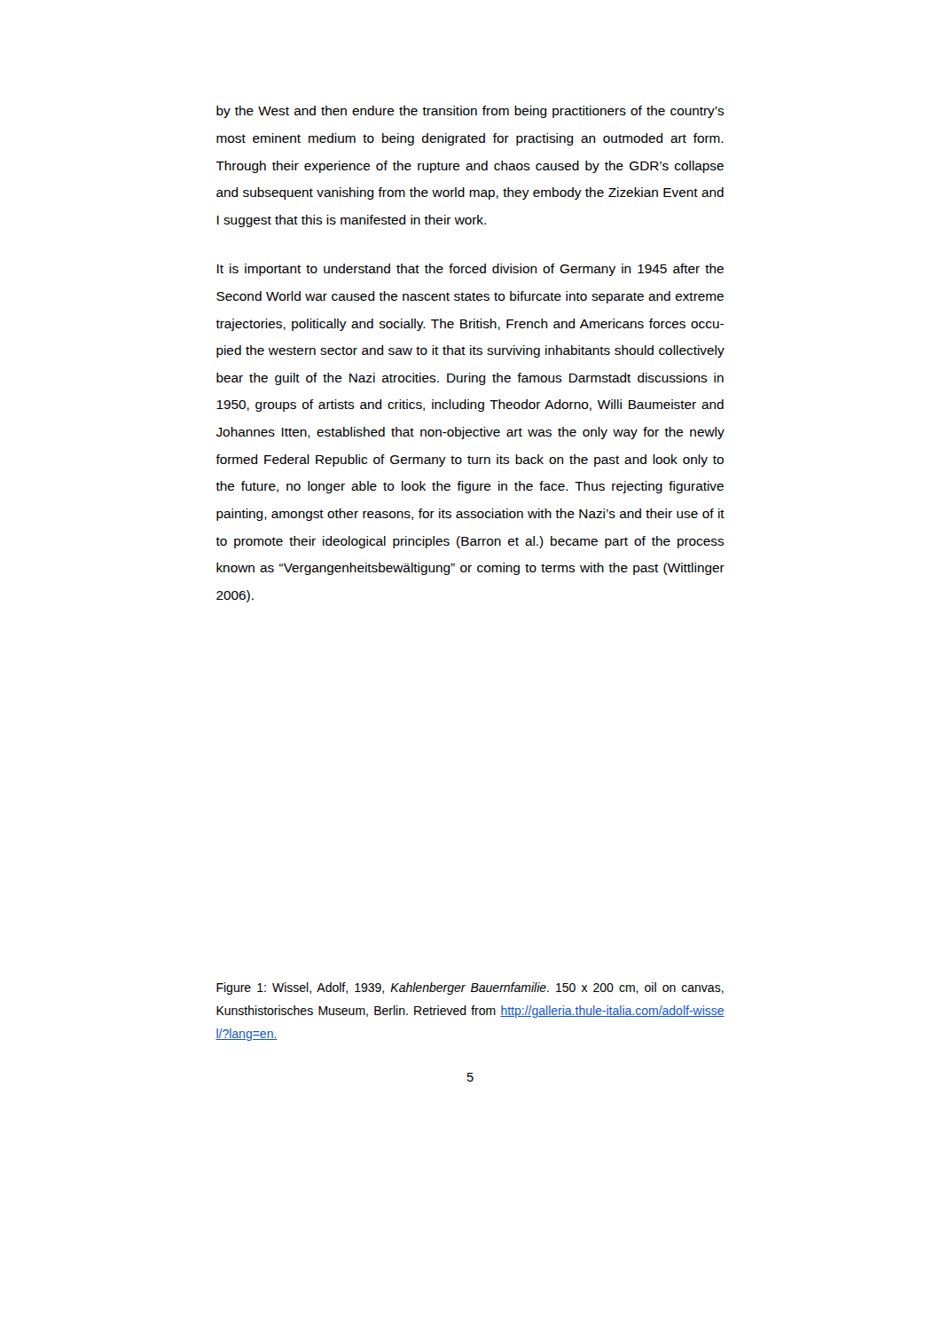by the West and then endure the transition from being practitioners of the country’s most eminent medium to being denigrated for practising an outmoded art form. Through their experience of the rupture and chaos caused by the GDR’s collapse and subsequent vanishing from the world map, they embody the Zizekian Event and I suggest that this is manifested in their work.
It is important to understand that the forced division of Germany in 1945 after the Second World war caused the nascent states to bifurcate into separate and extreme trajectories, politically and socially. The British, French and Americans forces occupied the western sector and saw to it that its surviving inhabitants should collectively bear the guilt of the Nazi atrocities. During the famous Darmstadt discussions in 1950, groups of artists and critics, including Theodor Adorno, Willi Baumeister and Johannes Itten, established that non-objective art was the only way for the newly formed Federal Republic of Germany to turn its back on the past and look only to the future, no longer able to look the figure in the face. Thus rejecting figurative painting, amongst other reasons, for its association with the Nazi’s and their use of it to promote their ideological principles (Barron et al.) became part of the process known as “Vergangenheitsbewältigung” or coming to terms with the past (Wittlinger 2006).
Figure 1: Wissel, Adolf, 1939, Kahlenberger Bauernfamilie. 150 x 200 cm, oil on canvas, Kunsthistorisches Museum, Berlin. Retrieved from http://galleria.thule-italia.com/adolf-wissel/?lang=en.
5